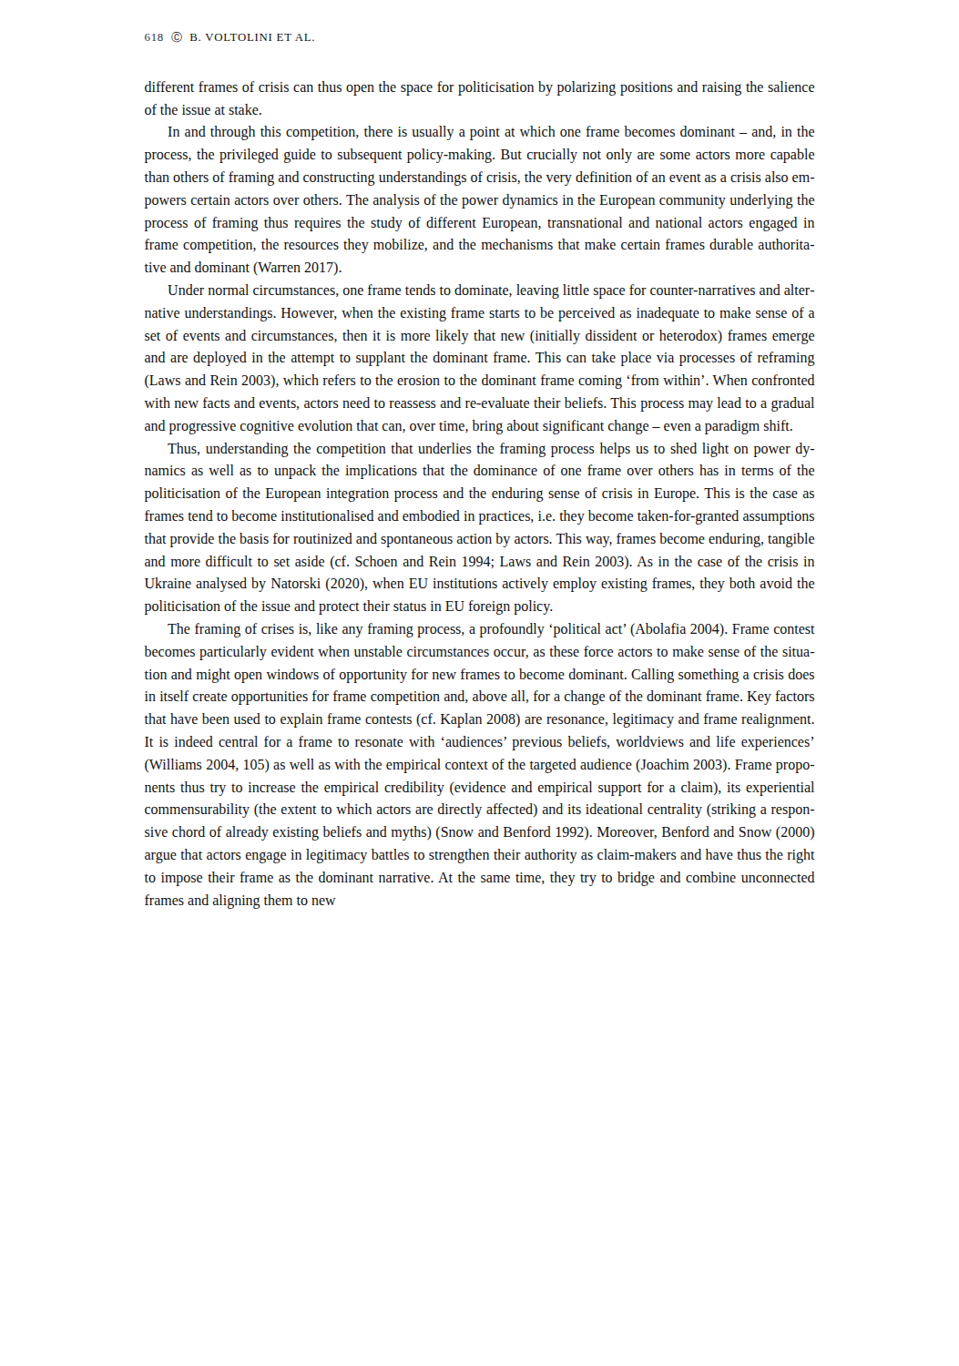618 Ⓒ B. Voltolini et al.
different frames of crisis can thus open the space for politicisation by polarizing positions and raising the salience of the issue at stake.
In and through this competition, there is usually a point at which one frame becomes dominant – and, in the process, the privileged guide to subsequent policy-making. But crucially not only are some actors more capable than others of framing and constructing understandings of crisis, the very definition of an event as a crisis also empowers certain actors over others. The analysis of the power dynamics in the European community underlying the process of framing thus requires the study of different European, transnational and national actors engaged in frame competition, the resources they mobilize, and the mechanisms that make certain frames durable authoritative and dominant (Warren 2017).
Under normal circumstances, one frame tends to dominate, leaving little space for counter-narratives and alternative understandings. However, when the existing frame starts to be perceived as inadequate to make sense of a set of events and circumstances, then it is more likely that new (initially dissident or heterodox) frames emerge and are deployed in the attempt to supplant the dominant frame. This can take place via processes of reframing (Laws and Rein 2003), which refers to the erosion to the dominant frame coming ‘from within’. When confronted with new facts and events, actors need to reassess and re-evaluate their beliefs. This process may lead to a gradual and progressive cognitive evolution that can, over time, bring about significant change – even a paradigm shift.
Thus, understanding the competition that underlies the framing process helps us to shed light on power dynamics as well as to unpack the implications that the dominance of one frame over others has in terms of the politicisation of the European integration process and the enduring sense of crisis in Europe. This is the case as frames tend to become institutionalised and embodied in practices, i.e. they become taken-for-granted assumptions that provide the basis for routinized and spontaneous action by actors. This way, frames become enduring, tangible and more difficult to set aside (cf. Schoen and Rein 1994; Laws and Rein 2003). As in the case of the crisis in Ukraine analysed by Natorski (2020), when EU institutions actively employ existing frames, they both avoid the politicisation of the issue and protect their status in EU foreign policy.
The framing of crises is, like any framing process, a profoundly ‘political act’ (Abolafia 2004). Frame contest becomes particularly evident when unstable circumstances occur, as these force actors to make sense of the situation and might open windows of opportunity for new frames to become dominant. Calling something a crisis does in itself create opportunities for frame competition and, above all, for a change of the dominant frame. Key factors that have been used to explain frame contests (cf. Kaplan 2008) are resonance, legitimacy and frame realignment. It is indeed central for a frame to resonate with ‘audiences’ previous beliefs, worldviews and life experiences’ (Williams 2004, 105) as well as with the empirical context of the targeted audience (Joachim 2003). Frame proponents thus try to increase the empirical credibility (evidence and empirical support for a claim), its experiential commensurability (the extent to which actors are directly affected) and its ideational centrality (striking a responsive chord of already existing beliefs and myths) (Snow and Benford 1992). Moreover, Benford and Snow (2000) argue that actors engage in legitimacy battles to strengthen their authority as claim-makers and have thus the right to impose their frame as the dominant narrative. At the same time, they try to bridge and combine unconnected frames and aligning them to new